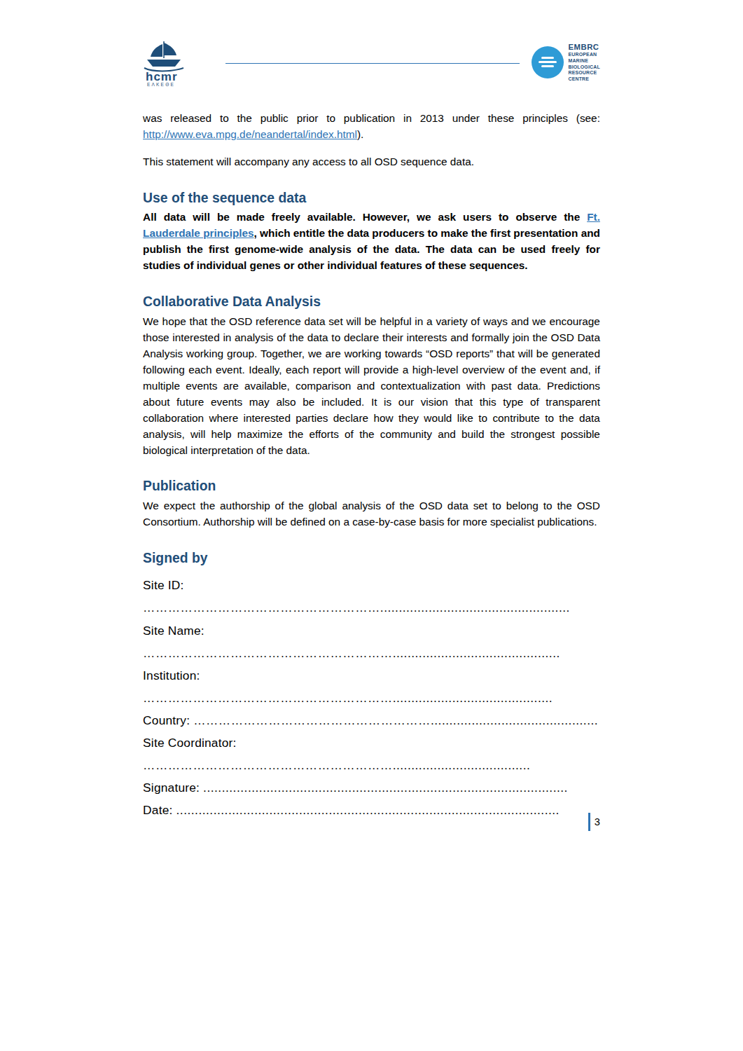hcmr ΕΛΚΕΘΕ
EMBRC EUROPEAN
MARINE
BIOLOGICAL
RESOURCE
CENTRE
was released to the public prior to publication in 2013 under these principles (see: http://www.eva.mpg.de/neandertal/index.html).
This statement will accompany any access to all OSD sequence data.
Use of the sequence data
All data will be made freely available. However, we ask users to observe the Ft. Lauderdale principles, which entitle the data producers to make the first presentation and publish the first genome-wide analysis of the data. The data can be used freely for studies of individual genes or other individual features of these sequences.
Collaborative Data Analysis
We hope that the OSD reference data set will be helpful in a variety of ways and we encourage those interested in analysis of the data to declare their interests and formally join the OSD Data Analysis working group. Together, we are working towards “OSD reports” that will be generated following each event. Ideally, each report will provide a high-level overview of the event and, if multiple events are available, comparison and contextualization with past data. Predictions about future events may also be included. It is our vision that this type of transparent collaboration where interested parties declare how they would like to contribute to the data analysis, will help maximize the efforts of the community and build the strongest possible biological interpretation of the data.
Publication
We expect the authorship of the global analysis of the OSD data set to belong to the OSD Consortium. Authorship will be defined on a case-by-case basis for more specialist publications.
Signed by
Site ID: …………………………………………………...................................................
Site Name: …………………………………………………….............................................
Institution: ……………………………………………………...........................................
Country: ………………………………………………….............................................
Site Coordinator: …………………………………………………….....................................
Signature: ..................................................................................................
Date: .......................................................................................................
3